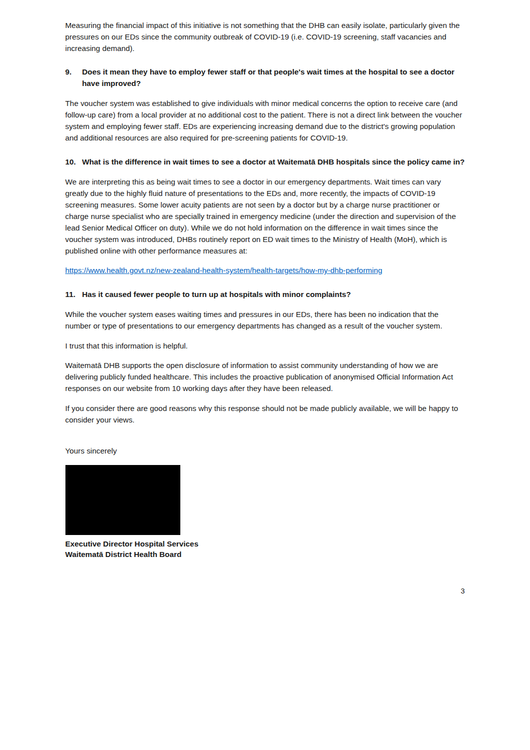Measuring the financial impact of this initiative is not something that the DHB can easily isolate, particularly given the pressures on our EDs since the community outbreak of COVID-19 (i.e. COVID-19 screening, staff vacancies and increasing demand).
9. Does it mean they have to employ fewer staff or that people's wait times at the hospital to see a doctor have improved?
The voucher system was established to give individuals with minor medical concerns the option to receive care (and follow-up care) from a local provider at no additional cost to the patient. There is not a direct link between the voucher system and employing fewer staff. EDs are experiencing increasing demand due to the district's growing population and additional resources are also required for pre-screening patients for COVID-19.
10. What is the difference in wait times to see a doctor at Waitematā DHB hospitals since the policy came in?
We are interpreting this as being wait times to see a doctor in our emergency departments. Wait times can vary greatly due to the highly fluid nature of presentations to the EDs and, more recently, the impacts of COVID-19 screening measures. Some lower acuity patients are not seen by a doctor but by a charge nurse practitioner or charge nurse specialist who are specially trained in emergency medicine (under the direction and supervision of the lead Senior Medical Officer on duty). While we do not hold information on the difference in wait times since the voucher system was introduced, DHBs routinely report on ED wait times to the Ministry of Health (MoH), which is published online with other performance measures at:
https://www.health.govt.nz/new-zealand-health-system/health-targets/how-my-dhb-performing
11. Has it caused fewer people to turn up at hospitals with minor complaints?
While the voucher system eases waiting times and pressures in our EDs, there has been no indication that the number or type of presentations to our emergency departments has changed as a result of the voucher system.
I trust that this information is helpful.
Waitematā DHB supports the open disclosure of information to assist community understanding of how we are delivering publicly funded healthcare. This includes the proactive publication of anonymised Official Information Act responses on our website from 10 working days after they have been released.
If you consider there are good reasons why this response should not be made publicly available, we will be happy to consider your views.
Yours sincerely
Executive Director Hospital Services
Waitematā District Health Board
3